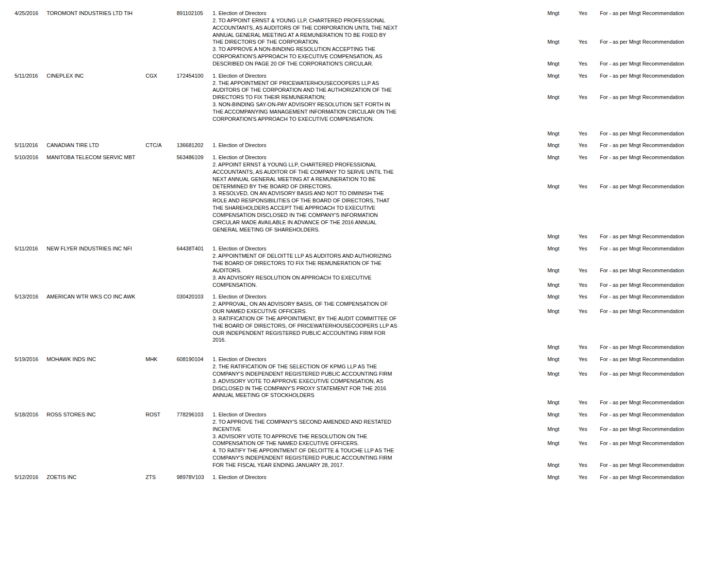| 4/25/2016 | TOROMONT INDUSTRIES LTD TIH | | 891102105 | 1. Election of Directors 2. TO APPOINT ERNST & YOUNG LLP, CHARTERED PROFESSIONAL ACCOUNTANTS, AS AUDITORS OF THE CORPORATION UNTIL THE NEXT ANNUAL GENERAL MEETING AT A REMUNERATION TO BE FIXED BY THE DIRECTORS OF THE CORPORATION. 3. TO APPROVE A NON-BINDING RESOLUTION ACCEPTING THE CORPORATION'S APPROACH TO EXECUTIVE COMPENSATION, AS DESCRIBED ON PAGE 20 OF THE CORPORATION'S CIRCULAR. | Mngt Mngt Mngt | Yes Yes Yes | For - as per Mngt Recommendation For - as per Mngt Recommendation For - as per Mngt Recommendation |
| 5/11/2016 | CINEPLEX INC | CGX | 172454100 | 1. Election of Directors 2. THE APPOINTMENT OF PRICEWATERHOUSECOOPERS LLP AS AUDITORS OF THE CORPORATION AND THE AUTHORIZATION OF THE DIRECTORS TO FIX THEIR REMUNERATION; 3. NON-BINDING SAY-ON-PAY ADVISORY RESOLUTION SET FORTH IN THE ACCOMPANYING MANAGEMENT INFORMATION CIRCULAR ON THE CORPORATION'S APPROACH TO EXECUTIVE COMPENSATION. | Mngt Mngt Mngt | Yes Yes Yes | For - as per Mngt Recommendation For - as per Mngt Recommendation For - as per Mngt Recommendation |
| 5/11/2016 | CANADIAN TIRE LTD | CTC/A | 136681202 | 1. Election of Directors | Mngt | Yes | For - as per Mngt Recommendation |
| 5/10/2016 | MANITOBA TELECOM SERVIC MBT | | 563486109 | 1. Election of Directors 2. APPOINT ERNST & YOUNG LLP, CHARTERED PROFESSIONAL ACCOUNTANTS, AS AUDITOR OF THE COMPANY TO SERVE UNTIL THE NEXT ANNUAL GENERAL MEETING AT A REMUNERATION TO BE DETERMINED BY THE BOARD OF DIRECTORS. 3. RESOLVED, ON AN ADVISORY BASIS AND NOT TO DIMINISH THE ROLE AND RESPONSIBILITIES OF THE BOARD OF DIRECTORS, THAT THE SHAREHOLDERS ACCEPT THE APPROACH TO EXECUTIVE COMPENSATION DISCLOSED IN THE COMPANY'S INFORMATION CIRCULAR MADE AVAILABLE IN ADVANCE OF THE 2016 ANNUAL GENERAL MEETING OF SHAREHOLDERS. | Mngt Mngt Mngt | Yes Yes Yes | For - as per Mngt Recommendation For - as per Mngt Recommendation For - as per Mngt Recommendation |
| 5/11/2016 | NEW FLYER INDUSTRIES INC NFI | | 64438T401 | 1. Election of Directors 2. APPOINTMENT OF DELOITTE LLP AS AUDITORS AND AUTHORIZING THE BOARD OF DIRECTORS TO FIX THE REMUNERATION OF THE AUDITORS. 3. AN ADVISORY RESOLUTION ON APPROACH TO EXECUTIVE COMPENSATION. | Mngt Mngt Mngt | Yes Yes Yes | For - as per Mngt Recommendation For - as per Mngt Recommendation For - as per Mngt Recommendation |
| 5/13/2016 | AMERICAN WTR WKS CO INC AWK | | 030420103 | 1. Election of Directors 2. APPROVAL, ON AN ADVISORY BASIS, OF THE COMPENSATION OF OUR NAMED EXECUTIVE OFFICERS. 3. RATIFICATION OF THE APPOINTMENT, BY THE AUDIT COMMITTEE OF THE BOARD OF DIRECTORS, OF PRICEWATERHOUSECOOPERS LLP AS OUR INDEPENDENT REGISTERED PUBLIC ACCOUNTING FIRM FOR 2016. | Mngt Mngt Mngt | Yes Yes Yes | For - as per Mngt Recommendation For - as per Mngt Recommendation For - as per Mngt Recommendation |
| 5/19/2016 | MOHAWK INDS INC | MHK | 608190104 | 1. Election of Directors 2. THE RATIFICATION OF THE SELECTION OF KPMG LLP AS THE COMPANY'S INDEPENDENT REGISTERED PUBLIC ACCOUNTING FIRM 3. ADVISORY VOTE TO APPROVE EXECUTIVE COMPENSATION, AS DISCLOSED IN THE COMPANY'S PROXY STATEMENT FOR THE 2016 ANNUAL MEETING OF STOCKHOLDERS | Mngt Mngt Mngt | Yes Yes Yes | For - as per Mngt Recommendation For - as per Mngt Recommendation For - as per Mngt Recommendation |
| 5/18/2016 | ROSS STORES INC | ROST | 778296103 | 1. Election of Directors 2. TO APPROVE THE COMPANY'S SECOND AMENDED AND RESTATED INCENTIVE 3. ADVISORY VOTE TO APPROVE THE RESOLUTION ON THE COMPENSATION OF THE NAMED EXECUTIVE OFFICERS. 4. TO RATIFY THE APPOINTMENT OF DELOITTE & TOUCHE LLP AS THE COMPANY'S INDEPENDENT REGISTERED PUBLIC ACCOUNTING FIRM FOR THE FISCAL YEAR ENDING JANUARY 28, 2017. | Mngt Mngt Mngt Mngt | Yes Yes Yes Yes | For - as per Mngt Recommendation For - as per Mngt Recommendation For - as per Mngt Recommendation For - as per Mngt Recommendation |
| 5/12/2016 | ZOETIS INC | ZTS | 98978V103 | 1. Election of Directors | Mngt | Yes | For - as per Mngt Recommendation |